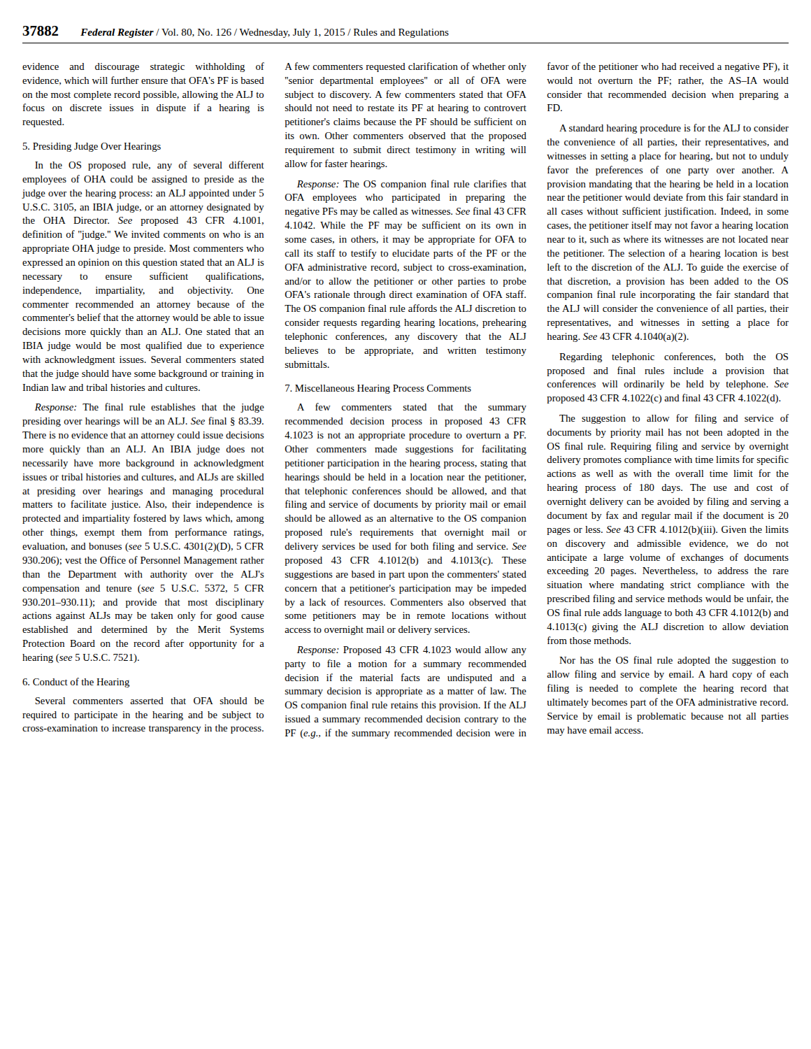37882 Federal Register / Vol. 80, No. 126 / Wednesday, July 1, 2015 / Rules and Regulations
evidence and discourage strategic withholding of evidence, which will further ensure that OFA's PF is based on the most complete record possible, allowing the ALJ to focus on discrete issues in dispute if a hearing is requested.
5. Presiding Judge Over Hearings
In the OS proposed rule, any of several different employees of OHA could be assigned to preside as the judge over the hearing process: an ALJ appointed under 5 U.S.C. 3105, an IBIA judge, or an attorney designated by the OHA Director. See proposed 43 CFR 4.1001, definition of ''judge.'' We invited comments on who is an appropriate OHA judge to preside. Most commenters who expressed an opinion on this question stated that an ALJ is necessary to ensure sufficient qualifications, independence, impartiality, and objectivity. One commenter recommended an attorney because of the commenter's belief that the attorney would be able to issue decisions more quickly than an ALJ. One stated that an IBIA judge would be most qualified due to experience with acknowledgment issues. Several commenters stated that the judge should have some background or training in Indian law and tribal histories and cultures.
Response: The final rule establishes that the judge presiding over hearings will be an ALJ. See final § 83.39. There is no evidence that an attorney could issue decisions more quickly than an ALJ. An IBIA judge does not necessarily have more background in acknowledgment issues or tribal histories and cultures, and ALJs are skilled at presiding over hearings and managing procedural matters to facilitate justice. Also, their independence is protected and impartiality fostered by laws which, among other things, exempt them from performance ratings, evaluation, and bonuses (see 5 U.S.C. 4301(2)(D), 5 CFR 930.206); vest the Office of Personnel Management rather than the Department with authority over the ALJ's compensation and tenure (see 5 U.S.C. 5372, 5 CFR 930.201–930.11); and provide that most disciplinary actions against ALJs may be taken only for good cause established and determined by the Merit Systems Protection Board on the record after opportunity for a hearing (see 5 U.S.C. 7521).
6. Conduct of the Hearing
Several commenters asserted that OFA should be required to participate in the hearing and be subject to cross-examination to increase transparency in the process. A few commenters requested clarification of whether only ''senior departmental employees'' or all of OFA were subject to discovery. A few commenters stated that OFA should not need to restate its PF at hearing to controvert petitioner's claims because the PF should be sufficient on its own. Other commenters observed that the proposed requirement to submit direct testimony in writing will allow for faster hearings.
Response: The OS companion final rule clarifies that OFA employees who participated in preparing the negative PFs may be called as witnesses. See final 43 CFR 4.1042. While the PF may be sufficient on its own in some cases, in others, it may be appropriate for OFA to call its staff to testify to elucidate parts of the PF or the OFA administrative record, subject to cross-examination, and/or to allow the petitioner or other parties to probe OFA's rationale through direct examination of OFA staff. The OS companion final rule affords the ALJ discretion to consider requests regarding hearing locations, prehearing telephonic conferences, any discovery that the ALJ believes to be appropriate, and written testimony submittals.
7. Miscellaneous Hearing Process Comments
A few commenters stated that the summary recommended decision process in proposed 43 CFR 4.1023 is not an appropriate procedure to overturn a PF. Other commenters made suggestions for facilitating petitioner participation in the hearing process, stating that hearings should be held in a location near the petitioner, that telephonic conferences should be allowed, and that filing and service of documents by priority mail or email should be allowed as an alternative to the OS companion proposed rule's requirements that overnight mail or delivery services be used for both filing and service. See proposed 43 CFR 4.1012(b) and 4.1013(c). These suggestions are based in part upon the commenters' stated concern that a petitioner's participation may be impeded by a lack of resources. Commenters also observed that some petitioners may be in remote locations without access to overnight mail or delivery services.
Response: Proposed 43 CFR 4.1023 would allow any party to file a motion for a summary recommended decision if the material facts are undisputed and a summary decision is appropriate as a matter of law. The OS companion final rule retains this provision. If the ALJ issued a summary recommended decision contrary to the PF (e.g., if the summary recommended decision were in favor of the petitioner who had received a negative PF), it would not overturn the PF; rather, the AS–IA would consider that recommended decision when preparing a FD.
A standard hearing procedure is for the ALJ to consider the convenience of all parties, their representatives, and witnesses in setting a place for hearing, but not to unduly favor the preferences of one party over another. A provision mandating that the hearing be held in a location near the petitioner would deviate from this fair standard in all cases without sufficient justification. Indeed, in some cases, the petitioner itself may not favor a hearing location near to it, such as where its witnesses are not located near the petitioner. The selection of a hearing location is best left to the discretion of the ALJ. To guide the exercise of that discretion, a provision has been added to the OS companion final rule incorporating the fair standard that the ALJ will consider the convenience of all parties, their representatives, and witnesses in setting a place for hearing. See 43 CFR 4.1040(a)(2).
Regarding telephonic conferences, both the OS proposed and final rules include a provision that conferences will ordinarily be held by telephone. See proposed 43 CFR 4.1022(c) and final 43 CFR 4.1022(d).
The suggestion to allow for filing and service of documents by priority mail has not been adopted in the OS final rule. Requiring filing and service by overnight delivery promotes compliance with time limits for specific actions as well as with the overall time limit for the hearing process of 180 days. The use and cost of overnight delivery can be avoided by filing and serving a document by fax and regular mail if the document is 20 pages or less. See 43 CFR 4.1012(b)(iii). Given the limits on discovery and admissible evidence, we do not anticipate a large volume of exchanges of documents exceeding 20 pages. Nevertheless, to address the rare situation where mandating strict compliance with the prescribed filing and service methods would be unfair, the OS final rule adds language to both 43 CFR 4.1012(b) and 4.1013(c) giving the ALJ discretion to allow deviation from those methods.
Nor has the OS final rule adopted the suggestion to allow filing and service by email. A hard copy of each filing is needed to complete the hearing record that ultimately becomes part of the OFA administrative record. Service by email is problematic because not all parties may have email access.